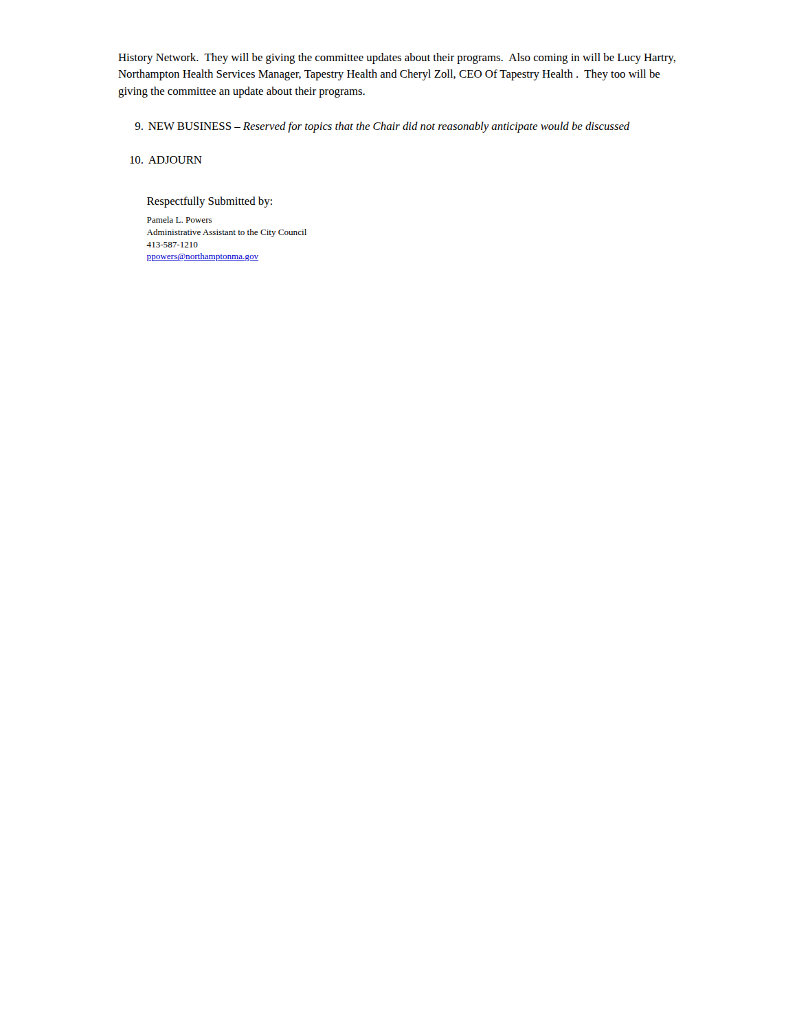History Network. They will be giving the committee updates about their programs. Also coming in will be Lucy Hartry, Northampton Health Services Manager, Tapestry Health and Cheryl Zoll, CEO Of Tapestry Health . They too will be giving the committee an update about their programs.
New Business – Reserved for topics that the Chair did not reasonably anticipate would be discussed
Adjourn
Respectfully Submitted by:
Pamela L. Powers
Administrative Assistant to the City Council
413-587-1210
ppowers@northamptonma.gov